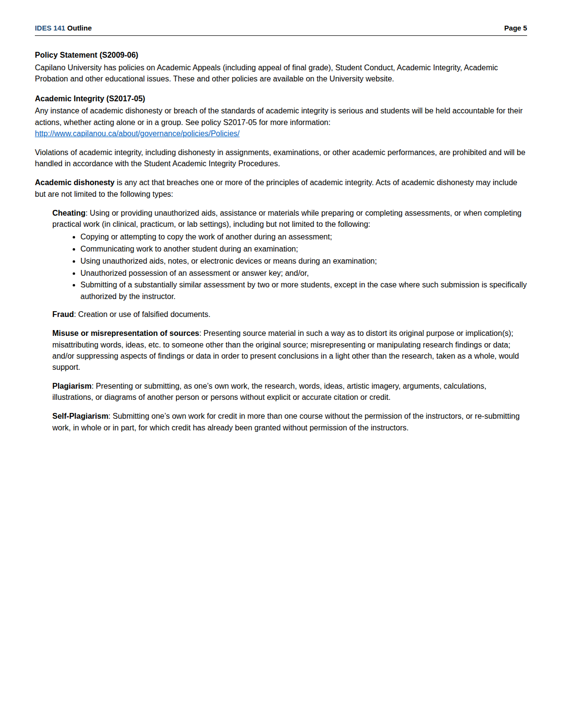IDES 141 Outline
Page 5
Policy Statement (S2009-06)
Capilano University has policies on Academic Appeals (including appeal of final grade), Student Conduct, Academic Integrity, Academic Probation and other educational issues. These and other policies are available on the University website.
Academic Integrity (S2017-05)
Any instance of academic dishonesty or breach of the standards of academic integrity is serious and students will be held accountable for their actions, whether acting alone or in a group. See policy S2017-05 for more information: http://www.capilanou.ca/about/governance/policies/Policies/
Violations of academic integrity, including dishonesty in assignments, examinations, or other academic performances, are prohibited and will be handled in accordance with the Student Academic Integrity Procedures.
Academic dishonesty is any act that breaches one or more of the principles of academic integrity. Acts of academic dishonesty may include but are not limited to the following types:
Cheating: Using or providing unauthorized aids, assistance or materials while preparing or completing assessments, or when completing practical work (in clinical, practicum, or lab settings), including but not limited to the following:
Copying or attempting to copy the work of another during an assessment;
Communicating work to another student during an examination;
Using unauthorized aids, notes, or electronic devices or means during an examination;
Unauthorized possession of an assessment or answer key; and/or,
Submitting of a substantially similar assessment by two or more students, except in the case where such submission is specifically authorized by the instructor.
Fraud: Creation or use of falsified documents.
Misuse or misrepresentation of sources: Presenting source material in such a way as to distort its original purpose or implication(s); misattributing words, ideas, etc. to someone other than the original source; misrepresenting or manipulating research findings or data; and/or suppressing aspects of findings or data in order to present conclusions in a light other than the research, taken as a whole, would support.
Plagiarism: Presenting or submitting, as one’s own work, the research, words, ideas, artistic imagery, arguments, calculations, illustrations, or diagrams of another person or persons without explicit or accurate citation or credit.
Self-Plagiarism: Submitting one’s own work for credit in more than one course without the permission of the instructors, or re-submitting work, in whole or in part, for which credit has already been granted without permission of the instructors.